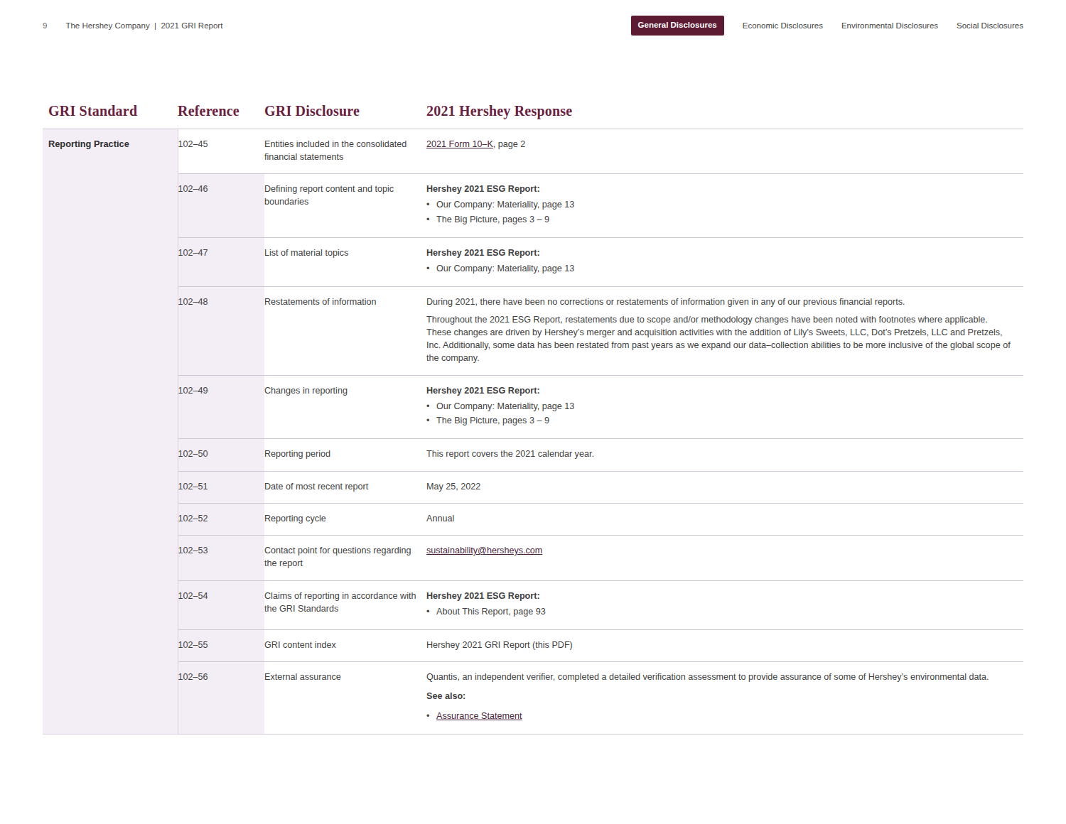9 The Hershey Company | 2021 GRI Report
General Disclosures Economic Disclosures Environmental Disclosures Social Disclosures
| GRI Standard | Reference | GRI Disclosure | 2021 Hershey Response |
| --- | --- | --- | --- |
| Reporting Practice | 102–45 | Entities included in the consolidated financial statements | 2021 Form 10–K , page 2 |
| 102–46 | Defining report content and topic boundaries | Hershey 2021 ESG Report: Our Company: Materiality, page 13 The Big Picture, pages 3 – 9 |
| 102–47 | List of material topics | Hershey 2021 ESG Report: Our Company: Materiality, page 13 |
| 102–48 | Restatements of information | During 2021, there have been no corrections or restatements of information given in any of our previous financial reports. Throughout the 2021 ESG Report, restatements due to scope and/or methodology changes have been noted with footnotes where applicable. These changes are driven by Hershey’s merger and acquisition activities with the addition of Lily’s Sweets, LLC, Dot’s Pretzels, LLC and Pretzels, Inc. Additionally, some data has been restated from past years as we expand our data–collection abilities to be more inclusive of the global scope of the company. |
| 102–49 | Changes in reporting | Hershey 2021 ESG Report: Our Company: Materiality, page 13 The Big Picture, pages 3 – 9 |
| 102–50 | Reporting period | This report covers the 2021 calendar year. |
| 102–51 | Date of most recent report | May 25, 2022 |
| 102–52 | Reporting cycle | Annual |
| 102–53 | Contact point for questions regarding the report | sustainability@hersheys.com |
| 102–54 | Claims of reporting in accordance with the GRI Standards | Hershey 2021 ESG Report: About This Report, page 93 |
| 102–55 | GRI content index | Hershey 2021 GRI Report (this PDF) |
| 102–56 | External assurance | Quantis, an independent verifier, completed a detailed verification assessment to provide assurance of some of Hershey’s environmental data. See also: Assurance Statement |